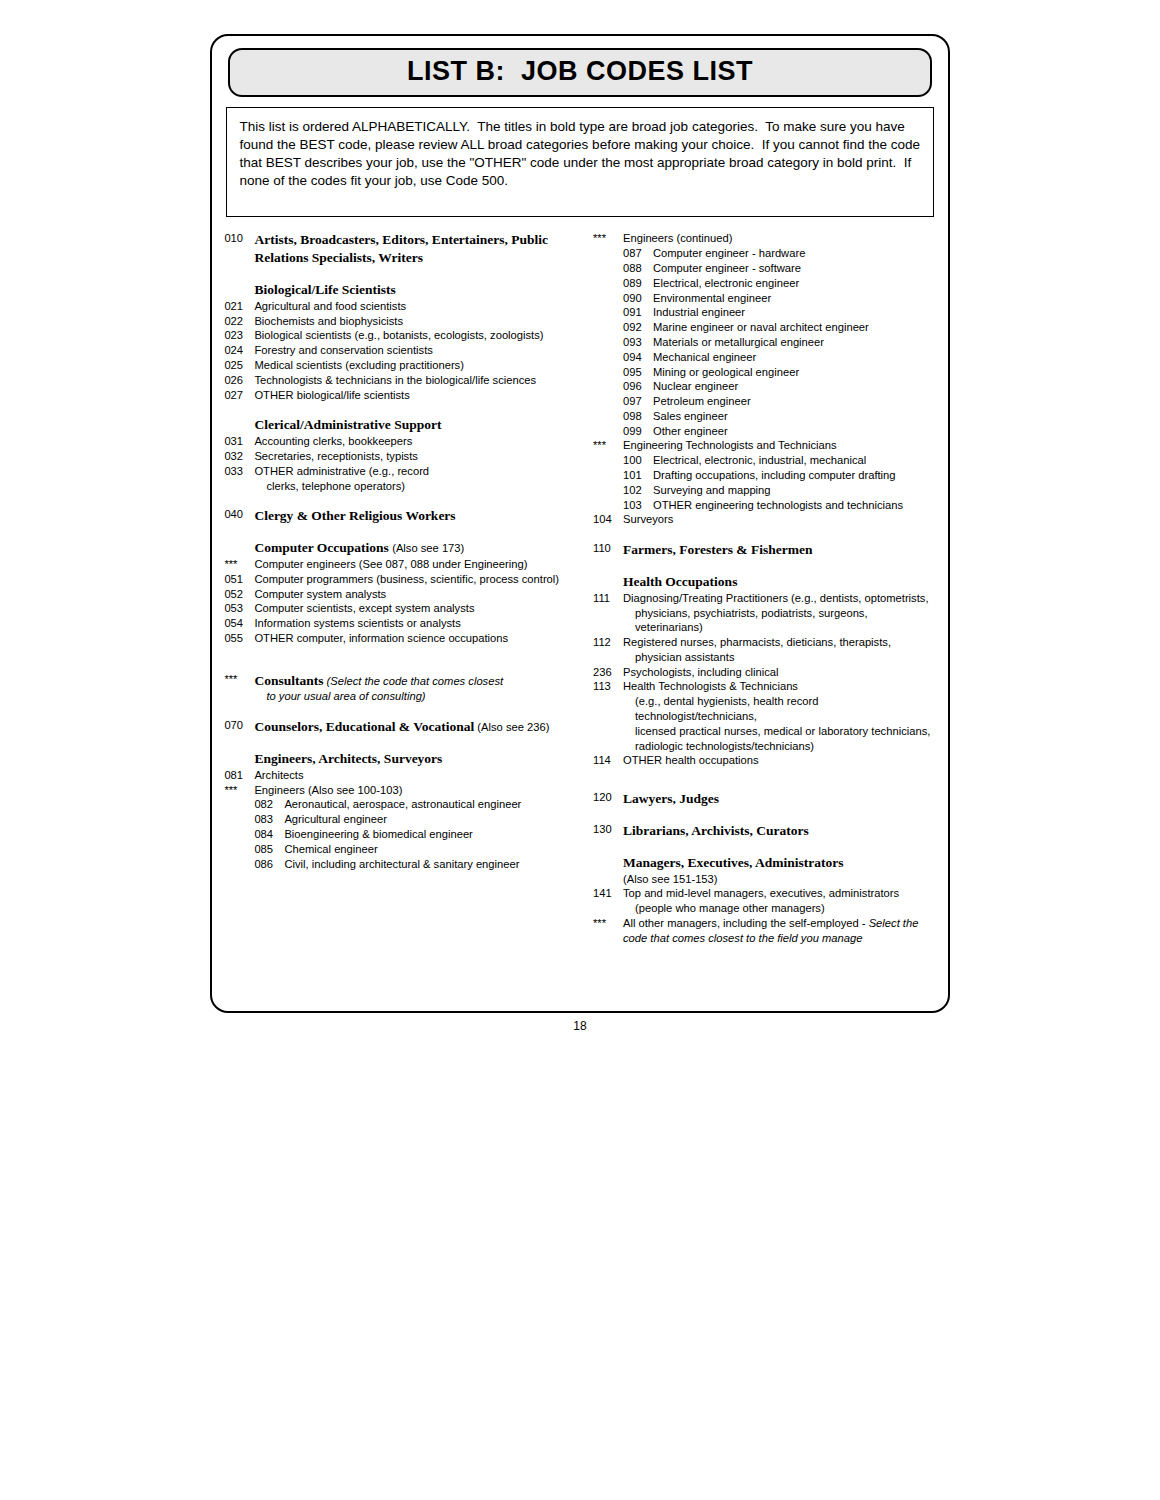LIST B: JOB CODES LIST
This list is ordered ALPHABETICALLY. The titles in bold type are broad job categories. To make sure you have found the BEST code, please review ALL broad categories before making your choice. If you cannot find the code that BEST describes your job, use the "OTHER" code under the most appropriate broad category in bold print. If none of the codes fit your job, use Code 500.
010
Artists, Broadcasters, Editors, Entertainers, Public
Relations Specialists, Writers
Biological/Life Scientists
021
Agricultural and food scientists
022
Biochemists and biophysicists
023
Biological scientists (e.g., botanists, ecologists, zoologists)
024
Forestry and conservation scientists
025
Medical scientists (excluding practitioners)
026
Technologists & technicians in the biological/life sciences
027
OTHER biological/life scientists
Clerical/Administrative Support
031
Accounting clerks, bookkeepers
032
Secretaries, receptionists, typists
033
OTHER administrative (e.g., record
clerks, telephone operators)
040
Clergy & Other Religious Workers
Computer Occupations (Also see 173)
***
Computer engineers (See 087, 088 under Engineering)
051
Computer programmers (business, scientific, process control)
052
Computer system analysts
053
Computer scientists, except system analysts
054
Information systems scientists or analysts
055
OTHER computer, information science occupations
***
Consultants (Select the code that comes closest
to your usual area of consulting)
070
Counselors, Educational & Vocational (Also see 236)
Engineers, Architects, Surveyors
081
Architects
***
Engineers (Also see 100-103)
082
Aeronautical, aerospace, astronautical engineer
083
Agricultural engineer
084
Bioengineering & biomedical engineer
085
Chemical engineer
086
Civil, including architectural & sanitary engineer
***
Engineers (continued)
087
Computer engineer - hardware
088
Computer engineer - software
089
Electrical, electronic engineer
090
Environmental engineer
091
Industrial engineer
092
Marine engineer or naval architect engineer
093
Materials or metallurgical engineer
094
Mechanical engineer
095
Mining or geological engineer
096
Nuclear engineer
097
Petroleum engineer
098
Sales engineer
099
Other engineer
***
Engineering Technologists and Technicians
100
Electrical, electronic, industrial, mechanical
101
Drafting occupations, including computer drafting
102
Surveying and mapping
103
OTHER engineering technologists and technicians
104
Surveyors
110
Farmers, Foresters & Fishermen
Health Occupations
111
Diagnosing/Treating Practitioners (e.g., dentists, optometrists,
physicians, psychiatrists, podiatrists, surgeons, veterinarians)
112
Registered nurses, pharmacists, dieticians, therapists,
physician assistants
236
Psychologists, including clinical
113
Health Technologists & Technicians
(e.g., dental hygienists, health record technologist/technicians,
licensed practical nurses, medical or laboratory technicians,
radiologic technologists/technicians)
114
OTHER health occupations
120
Lawyers, Judges
130
Librarians, Archivists, Curators
Managers, Executives, Administrators
(Also see 151-153)
141
Top and mid-level managers, executives, administrators
(people who manage other managers)
***
All other managers, including the self-employed - Select the
code that comes closest to the field you manage
18